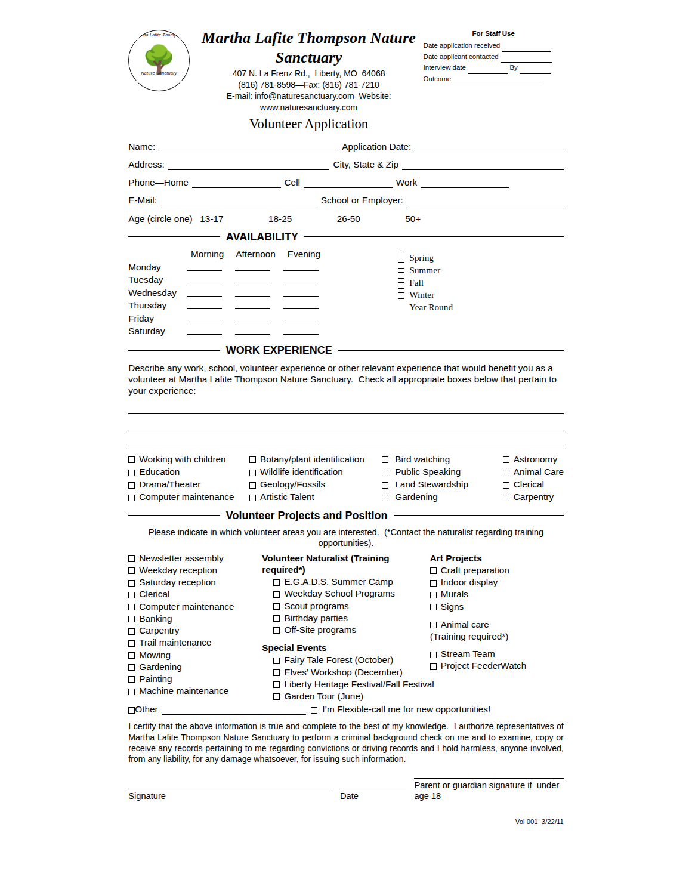Martha Lafite Thompson
🌳
Nature Sanctuary
For Staff Use
Date application received
Date applicant contacted
Interview date By
Outcome
Martha Lafite Thompson Nature Sanctuary
407 N. La Frenz Rd., Liberty, MO 64068
(816) 781-8598—Fax: (816) 781-7210
E-mail: info@naturesanctuary.com Website: www.naturesanctuary.com
Volunteer Application
Name: Application Date:
Address: City, State & Zip
Phone—Home Cell Work
E-Mail: School or Employer:
Age (circle one) 13-17 18-25 26-50 50+
AVAILABILITY
| | Morning | Afternoon | Evening |
| --- | --- | --- | --- |
| Monday | | | |
| Tuesday | | | |
| Wednesday | | | |
| Thursday | | | |
| Friday | | | |
| Saturday | | | |
Spring
Summer
Fall
Winter
Year Round
WORK EXPERIENCE
Describe any work, school, volunteer experience or other relevant experience that would benefit you as a volunteer at Martha Lafite Thompson Nature Sanctuary. Check all appropriate boxes below that pertain to your experience:
Working with children
Botany/plant identification
Bird watching
Astronomy
Education
Wildlife identification
Public Speaking
Animal Care
Drama/Theater
Geology/Fossils
Land Stewardship
Clerical
Computer maintenance
Artistic Talent
Gardening
Carpentry
Volunteer Projects and Position
Please indicate in which volunteer areas you are interested. (*Contact the naturalist regarding training opportunities).
Newsletter assembly
Weekday reception
Saturday reception
Clerical
Computer maintenance
Banking
Carpentry
Trail maintenance
Mowing
Gardening
Painting
Machine maintenance
Volunteer Naturalist (Training required*)
E.G.A.D.S. Summer Camp
Weekday School Programs
Scout programs
Birthday parties
Off-Site programs
Special Events
Fairy Tale Forest (October)
Elves’ Workshop (December)
Liberty Heritage Festival/Fall Festival
Garden Tour (June)
Art Projects
Craft preparation
Indoor display
Murals
Signs
Animal care
(Training required*)
Stream Team
Project FeederWatch
Other
I’m Flexible-call me for new opportunities!
I certify that the above information is true and complete to the best of my knowledge. I authorize representatives of Martha Lafite Thompson Nature Sanctuary to perform a criminal background check on me and to examine, copy or receive any records pertaining to me regarding convictions or driving records and I hold harmless, anyone involved, from any liability, for any damage whatsoever, for issuing such information.
Signature
Date
Parent or guardian signature if under age 18
Vol 001 3/22/11